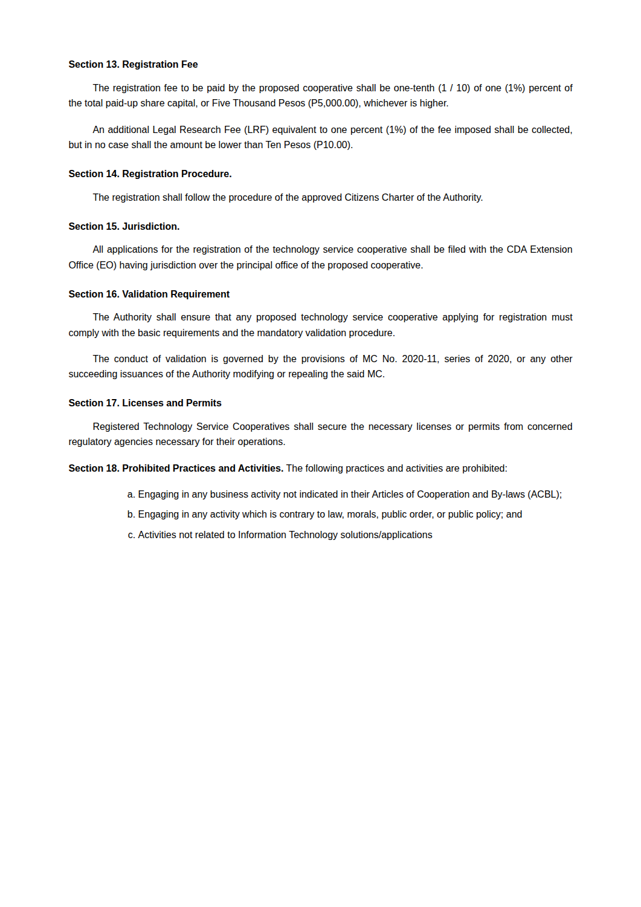Section 13. Registration Fee
The registration fee to be paid by the proposed cooperative shall be one-tenth (1 / 10) of one (1%) percent of the total paid-up share capital, or Five Thousand Pesos (P5,000.00), whichever is higher.
An additional Legal Research Fee (LRF) equivalent to one percent (1%) of the fee imposed shall be collected, but in no case shall the amount be lower than Ten Pesos (P10.00).
Section 14. Registration Procedure.
The registration shall follow the procedure of the approved Citizens Charter of the Authority.
Section 15. Jurisdiction.
All applications for the registration of the technology service cooperative shall be filed with the CDA Extension Office (EO) having jurisdiction over the principal office of the proposed cooperative.
Section 16. Validation Requirement
The Authority shall ensure that any proposed technology service cooperative applying for registration must comply with the basic requirements and the mandatory validation procedure.
The conduct of validation is governed by the provisions of MC No. 2020-11, series of 2020, or any other succeeding issuances of the Authority modifying or repealing the said MC.
Section 17. Licenses and Permits
Registered Technology Service Cooperatives shall secure the necessary licenses or permits from concerned regulatory agencies necessary for their operations.
Section 18. Prohibited Practices and Activities. The following practices and activities are prohibited:
Engaging in any business activity not indicated in their Articles of Cooperation and By-laws (ACBL);
Engaging in any activity which is contrary to law, morals, public order, or public policy; and
Activities not related to Information Technology solutions/applications